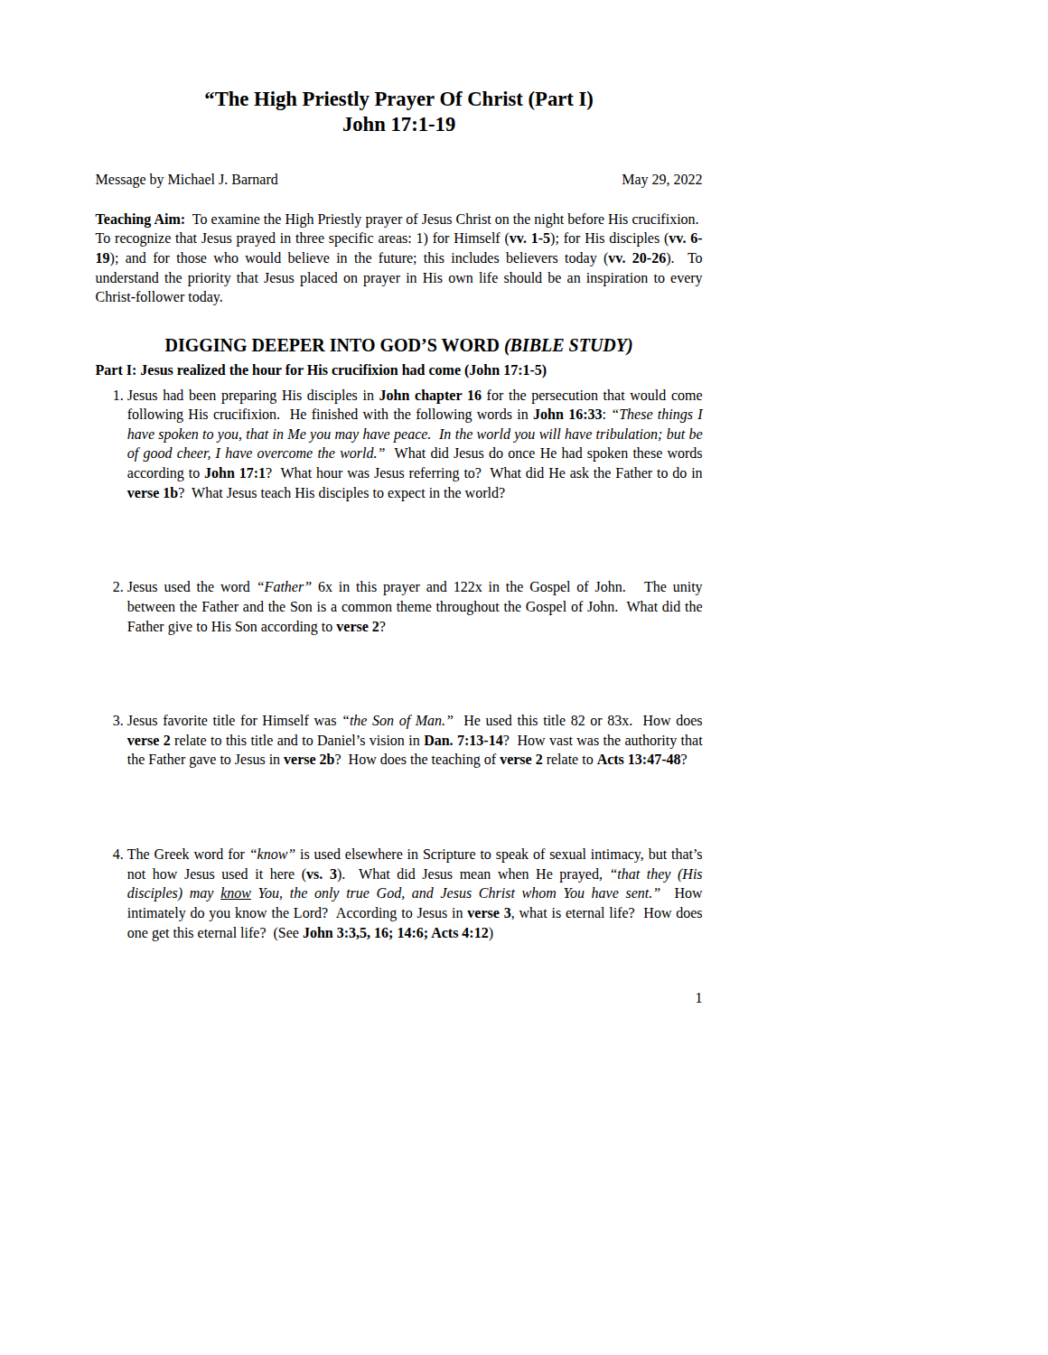“The High Priestly Prayer Of Christ (Part I)John 17:1-19
Message by Michael J. Barnard May 29, 2022
Teaching Aim: To examine the High Priestly prayer of Jesus Christ on the night before His crucifixion. To recognize that Jesus prayed in three specific areas: 1) for Himself (vv. 1-5); for His disciples (vv. 6-19); and for those who would believe in the future; this includes believers today (vv. 20-26). To understand the priority that Jesus placed on prayer in His own life should be an inspiration to every Christ-follower today.
DIGGING DEEPER INTO GOD’S WORD (BIBLE STUDY)
Part I: Jesus realized the hour for His crucifixion had come (John 17:1-5)
Jesus had been preparing His disciples in John chapter 16 for the persecution that would come following His crucifixion. He finished with the following words in John 16:33: “These things I have spoken to you, that in Me you may have peace. In the world you will have tribulation; but be of good cheer, I have overcome the world.” What did Jesus do once He had spoken these words according to John 17:1? What hour was Jesus referring to? What did He ask the Father to do in verse 1b? What Jesus teach His disciples to expect in the world?
Jesus used the word “Father” 6x in this prayer and 122x in the Gospel of John. The unity between the Father and the Son is a common theme throughout the Gospel of John. What did the Father give to His Son according to verse 2?
Jesus favorite title for Himself was “the Son of Man.” He used this title 82 or 83x. How does verse 2 relate to this title and to Daniel’s vision in Dan. 7:13-14? How vast was the authority that the Father gave to Jesus in verse 2b? How does the teaching of verse 2 relate to Acts 13:47-48?
The Greek word for “know” is used elsewhere in Scripture to speak of sexual intimacy, but that’s not how Jesus used it here (vs. 3). What did Jesus mean when He prayed, “that they (His disciples) may know You, the only true God, and Jesus Christ whom You have sent.” How intimately do you know the Lord? According to Jesus in verse 3, what is eternal life? How does one get this eternal life? (See John 3:3,5, 16; 14:6; Acts 4:12)
1